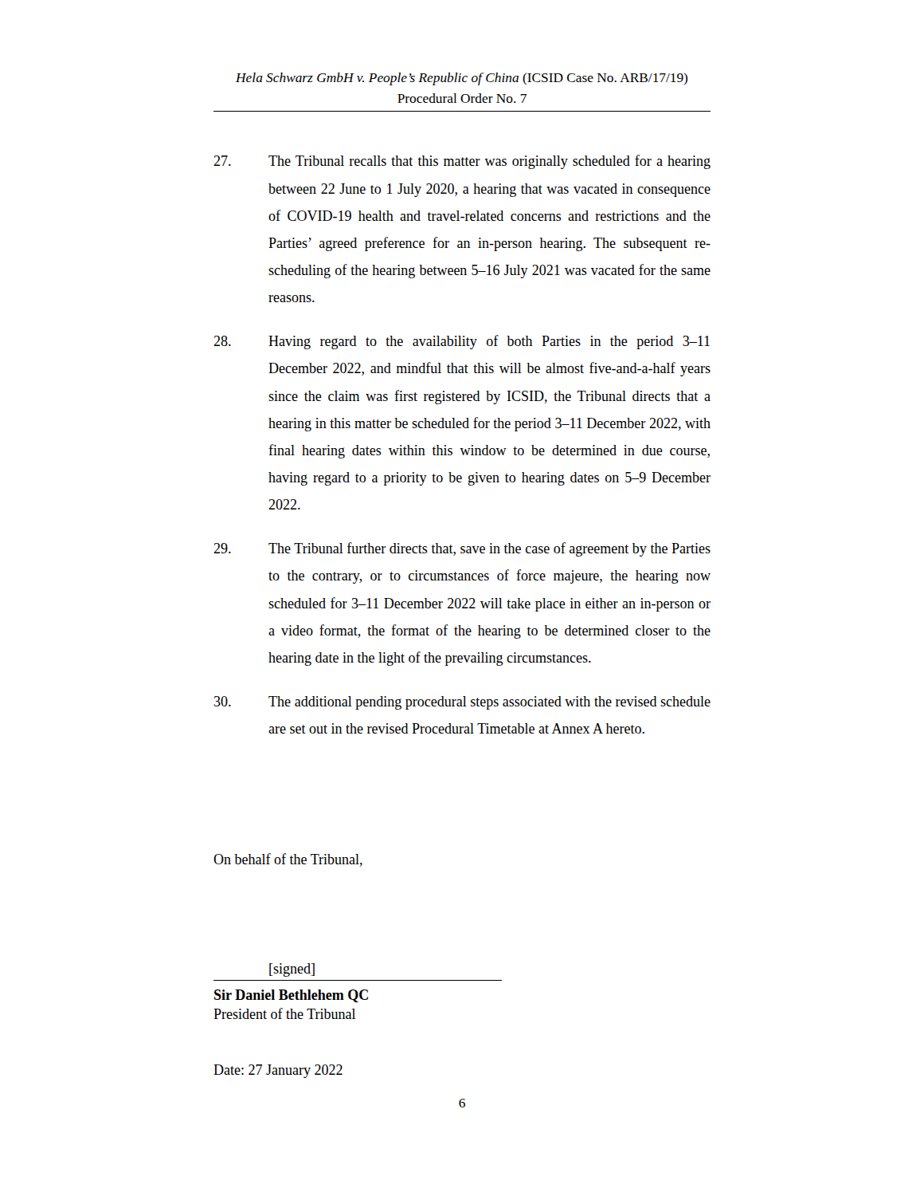Hela Schwarz GmbH v. People’s Republic of China (ICSID Case No. ARB/17/19)
Procedural Order No. 7
27. The Tribunal recalls that this matter was originally scheduled for a hearing between 22 June to 1 July 2020, a hearing that was vacated in consequence of COVID-19 health and travel-related concerns and restrictions and the Parties’ agreed preference for an in-person hearing. The subsequent re-scheduling of the hearing between 5–16 July 2021 was vacated for the same reasons.
28. Having regard to the availability of both Parties in the period 3–11 December 2022, and mindful that this will be almost five-and-a-half years since the claim was first registered by ICSID, the Tribunal directs that a hearing in this matter be scheduled for the period 3–11 December 2022, with final hearing dates within this window to be determined in due course, having regard to a priority to be given to hearing dates on 5–9 December 2022.
29. The Tribunal further directs that, save in the case of agreement by the Parties to the contrary, or to circumstances of force majeure, the hearing now scheduled for 3–11 December 2022 will take place in either an in-person or a video format, the format of the hearing to be determined closer to the hearing date in the light of the prevailing circumstances.
30. The additional pending procedural steps associated with the revised schedule are set out in the revised Procedural Timetable at Annex A hereto.
On behalf of the Tribunal,
[signed]
Sir Daniel Bethlehem QC
President of the Tribunal
Date: 27 January 2022
6